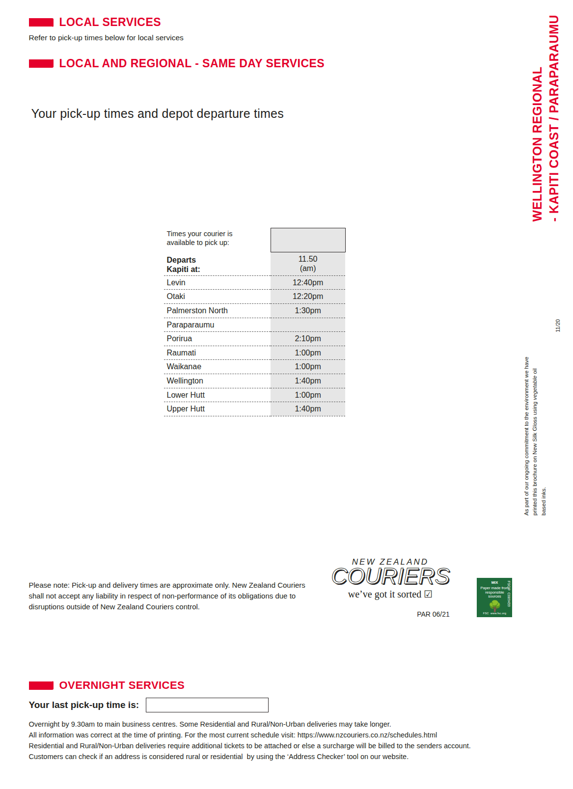Local Services
Refer to pick-up times below for local services
Local and Regional - Same Day Services
Your pick-up times and depot departure times
| Times your courier is available to pick up: | |
| Departs Kapiti at: | 11.50 (am) |
| Levin | 12:40pm |
| Otaki | 12:20pm |
| Palmerston North | 1:30pm |
| Paraparaumu | |
| Porirua | 2:10pm |
| Raumati | 1:00pm |
| Waikanae | 1:00pm |
| Wellington | 1:40pm |
| Lower Hutt | 1:00pm |
| Upper Hutt | 1:40pm |
Please note: Pick-up and delivery times are approximate only. New Zealand Couriers shall not accept any liability in respect of non-performance of its obligations due to disruptions outside of New Zealand Couriers control.
NEW ZEALAND COURIERS
we’ve got it sorted ☑
PAR 06/21
FSC® C089459 MIX Paper made from
responsible sources
🌳
FSC www.fsc.org
Overnight Services
Your last pick-up time is:
Overnight by 9.30am to main business centres. Some Residential and Rural/Non-Urban deliveries may take longer.
All information was correct at the time of printing. For the most current schedule visit: https://www.nzcouriers.co.nz/schedules.html
Residential and Rural/Non-Urban deliveries require additional tickets to be attached or else a surcharge will be billed to the senders account.
Customers can check if an address is considered rural or residential by using the ‘Address Checker’ tool on our website.
WELLINGTON REGIONAL- KAPITI COAST / PARAPARAUMU
11/20
As part of our ongoing commitment to the environment we have printed this brochure on New Silk Gloss using vegetable oil based inks.